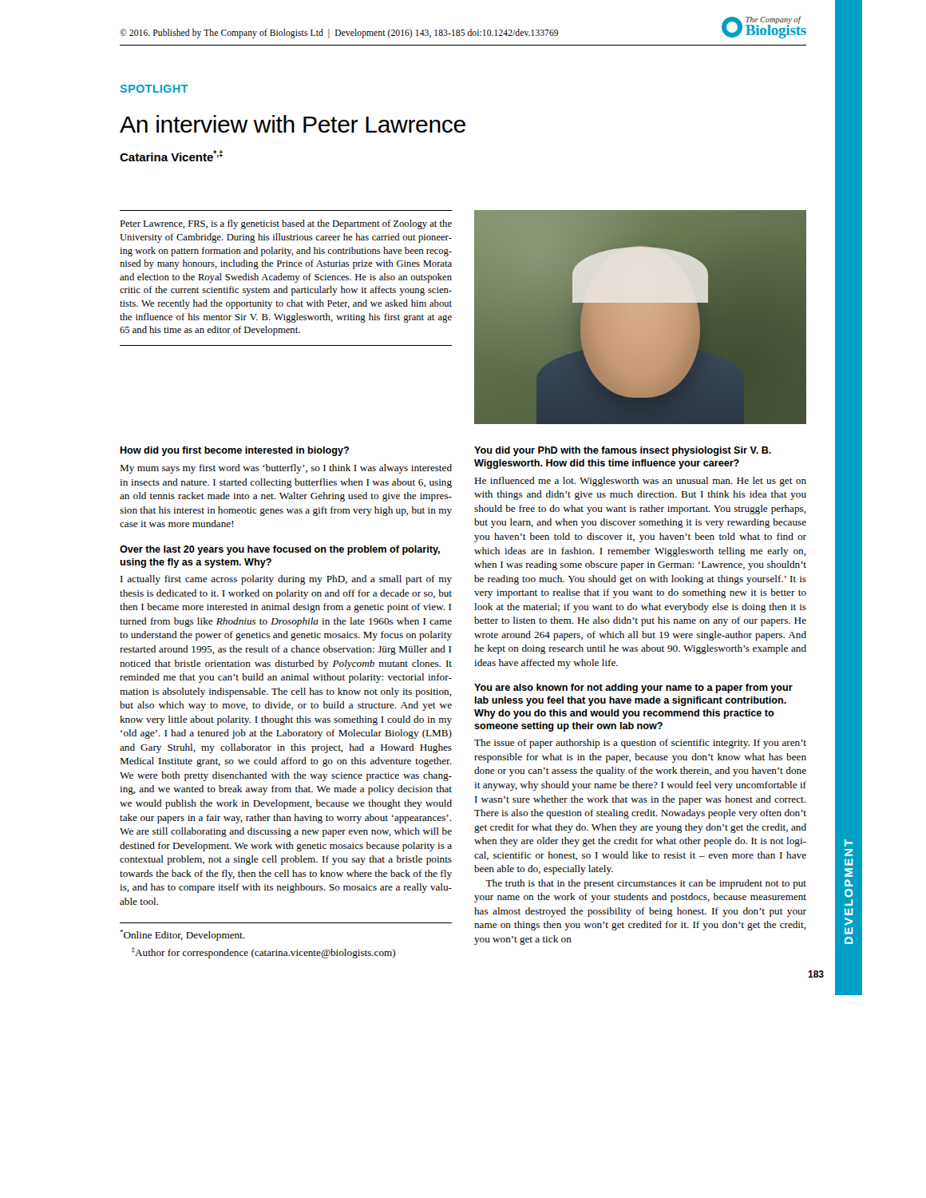DEVELOPMENT
The Company of Biologists
© 2016. Published by The Company of Biologists Ltd|Development (2016) 143, 183-185 doi:10.1242/dev.133769
SPOTLIGHT
An interview with Peter Lawrence
Catarina Vicente*,‡
Peter Lawrence, FRS, is a fly geneticist based at the Department of Zoology at the University of Cambridge. During his illustrious career he has carried out pioneering work on pattern formation and polarity, and his contributions have been recognised by many honours, including the Prince of Asturias prize with Gines Morata and election to the Royal Swedish Academy of Sciences. He is also an outspoken critic of the current scientific system and particularly how it affects young scientists. We recently had the opportunity to chat with Peter, and we asked him about the influence of his mentor Sir V. B. Wigglesworth, writing his first grant at age 65 and his time as an editor of Development.
How did you first become interested in biology?
My mum says my first word was ‘butterfly’, so I think I was always interested in insects and nature. I started collecting butterflies when I was about 6, using an old tennis racket made into a net. Walter Gehring used to give the impression that his interest in homeotic genes was a gift from very high up, but in my case it was more mundane!
Over the last 20 years you have focused on the problem of polarity, using the fly as a system. Why?
I actually first came across polarity during my PhD, and a small part of my thesis is dedicated to it. I worked on polarity on and off for a decade or so, but then I became more interested in animal design from a genetic point of view. I turned from bugs like Rhodnius to Drosophila in the late 1960s when I came to understand the power of genetics and genetic mosaics. My focus on polarity restarted around 1995, as the result of a chance observation: Jürg Müller and I noticed that bristle orientation was disturbed by Polycomb mutant clones. It reminded me that you can’t build an animal without polarity: vectorial information is absolutely indispensable. The cell has to know not only its position, but also which way to move, to divide, or to build a structure. And yet we know very little about polarity. I thought this was something I could do in my ‘old age’. I had a tenured job at the Laboratory of Molecular Biology (LMB) and Gary Struhl, my collaborator in this project, had a Howard Hughes Medical Institute grant, so we could afford to go on this adventure together. We were both pretty disenchanted with the way science practice was changing, and we wanted to break away from that. We made a policy decision that we would publish the work in Development, because we thought they would take our papers in a fair way, rather than having to worry about ‘appearances’. We are still collaborating and discussing a new paper even now, which will be destined for Development. We work with genetic mosaics because polarity is a contextual problem, not a single cell problem. If you say that a bristle points towards the back of the fly, then the cell has to know where the back of the fly is, and has to compare itself with its neighbours. So mosaics are a really valuable tool.
*Online Editor, Development.
‡Author for correspondence (catarina.vicente@biologists.com)
You did your PhD with the famous insect physiologist Sir V. B. Wigglesworth. How did this time influence your career?
He influenced me a lot. Wigglesworth was an unusual man. He let us get on with things and didn’t give us much direction. But I think his idea that you should be free to do what you want is rather important. You struggle perhaps, but you learn, and when you discover something it is very rewarding because you haven’t been told to discover it, you haven’t been told what to find or which ideas are in fashion. I remember Wigglesworth telling me early on, when I was reading some obscure paper in German: ‘Lawrence, you shouldn’t be reading too much. You should get on with looking at things yourself.’ It is very important to realise that if you want to do something new it is better to look at the material; if you want to do what everybody else is doing then it is better to listen to them. He also didn’t put his name on any of our papers. He wrote around 264 papers, of which all but 19 were single-author papers. And he kept on doing research until he was about 90. Wigglesworth’s example and ideas have affected my whole life.
You are also known for not adding your name to a paper from your lab unless you feel that you have made a significant contribution. Why do you do this and would you recommend this practice to someone setting up their own lab now?
The issue of paper authorship is a question of scientific integrity. If you aren’t responsible for what is in the paper, because you don’t know what has been done or you can’t assess the quality of the work therein, and you haven’t done it anyway, why should your name be there? I would feel very uncomfortable if I wasn’t sure whether the work that was in the paper was honest and correct. There is also the question of stealing credit. Nowadays people very often don’t get credit for what they do. When they are young they don’t get the credit, and when they are older they get the credit for what other people do. It is not logical, scientific or honest, so I would like to resist it – even more than I have been able to do, especially lately.
The truth is that in the present circumstances it can be imprudent not to put your name on the work of your students and postdocs, because measurement has almost destroyed the possibility of being honest. If you don’t put your name on things then you won’t get credited for it. If you don’t get the credit, you won’t get a tick on
183